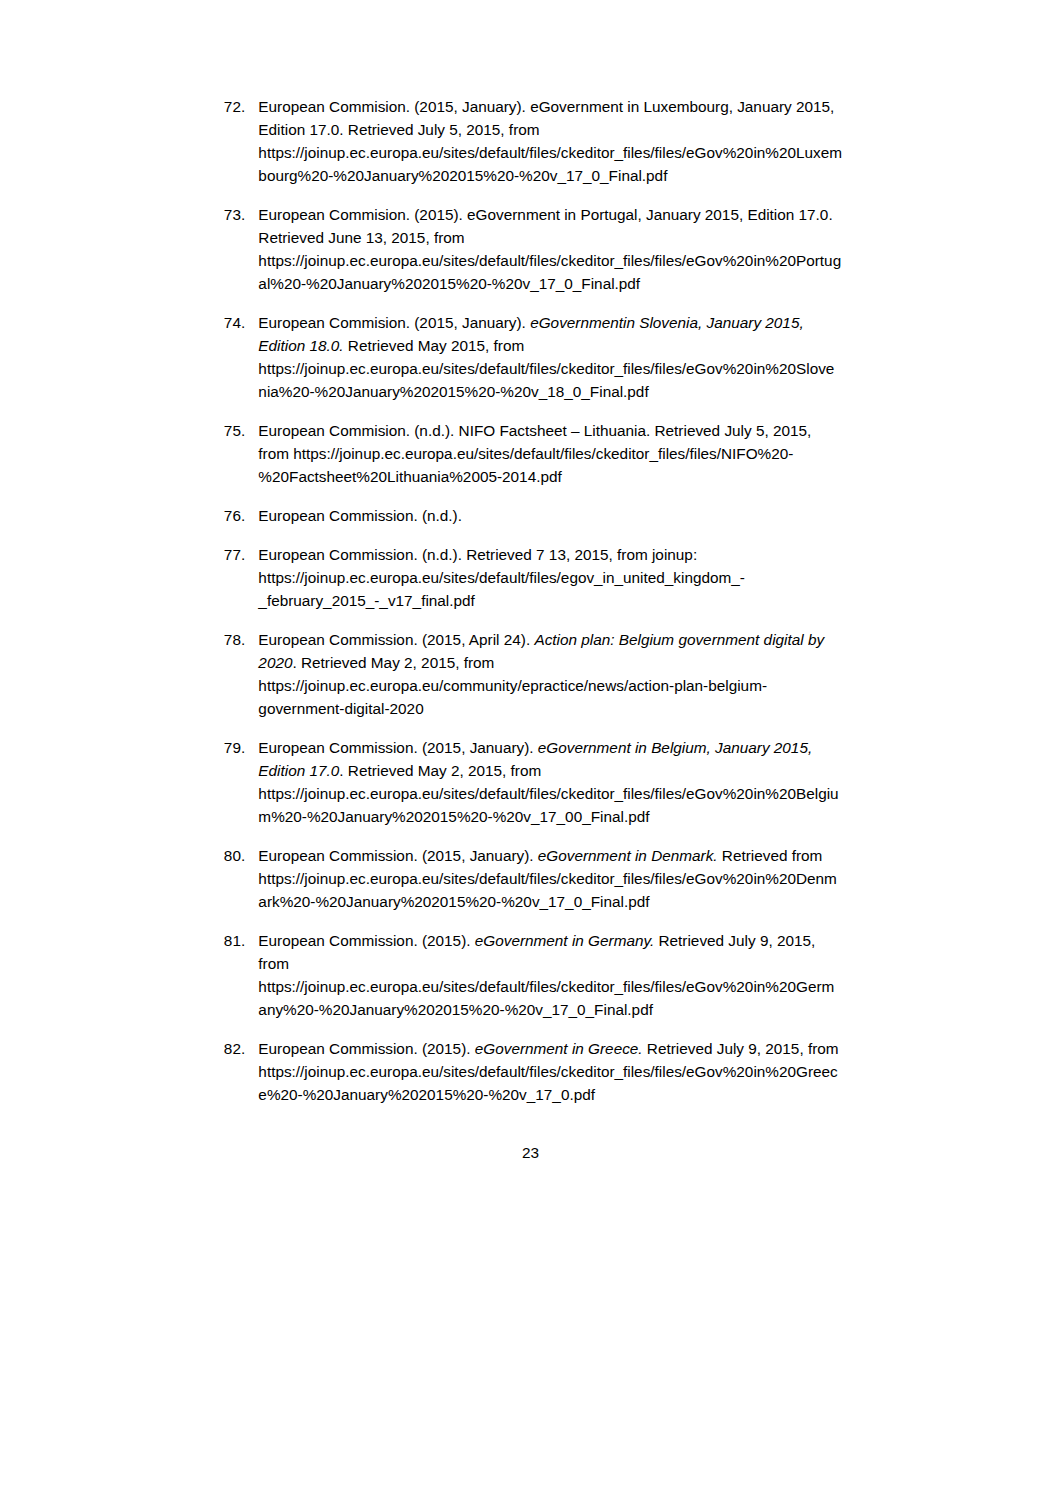72. European Commision. (2015, January). eGovernment in Luxembourg, January 2015, Edition 17.0. Retrieved July 5, 2015, from https://joinup.ec.europa.eu/sites/default/files/ckeditor_files/files/eGov%20in%20Luxembourg%20-%20January%202015%20-%20v_17_0_Final.pdf
73. European Commision. (2015). eGovernment in Portugal, January 2015, Edition 17.0. Retrieved June 13, 2015, from https://joinup.ec.europa.eu/sites/default/files/ckeditor_files/files/eGov%20in%20Portugal%20-%20January%202015%20-%20v_17_0_Final.pdf
74. European Commision. (2015, January). eGovernmentin Slovenia, January 2015, Edition 18.0. Retrieved May 2015, from https://joinup.ec.europa.eu/sites/default/files/ckeditor_files/files/eGov%20in%20Slovenia%20-%20January%202015%20-%20v_18_0_Final.pdf
75. European Commision. (n.d.). NIFO Factsheet – Lithuania. Retrieved July 5, 2015, from https://joinup.ec.europa.eu/sites/default/files/ckeditor_files/files/NIFO%20-%20Factsheet%20Lithuania%2005-2014.pdf
76. European Commission. (n.d.).
77. European Commission. (n.d.). Retrieved 7 13, 2015, from joinup: https://joinup.ec.europa.eu/sites/default/files/egov_in_united_kingdom_-_february_2015_-_v17_final.pdf
78. European Commission. (2015, April 24). Action plan: Belgium government digital by 2020. Retrieved May 2, 2015, from https://joinup.ec.europa.eu/community/epractice/news/action-plan-belgium-government-digital-2020
79. European Commission. (2015, January). eGovernment in Belgium, January 2015, Edition 17.0. Retrieved May 2, 2015, from https://joinup.ec.europa.eu/sites/default/files/ckeditor_files/files/eGov%20in%20Belgium%20-%20January%202015%20-%20v_17_00_Final.pdf
80. European Commission. (2015, January). eGovernment in Denmark. Retrieved from https://joinup.ec.europa.eu/sites/default/files/ckeditor_files/files/eGov%20in%20Denmark%20-%20January%202015%20-%20v_17_0_Final.pdf
81. European Commission. (2015). eGovernment in Germany. Retrieved July 9, 2015, from https://joinup.ec.europa.eu/sites/default/files/ckeditor_files/files/eGov%20in%20Germany%20-%20January%202015%20-%20v_17_0_Final.pdf
82. European Commission. (2015). eGovernment in Greece. Retrieved July 9, 2015, from https://joinup.ec.europa.eu/sites/default/files/ckeditor_files/files/eGov%20in%20Greece%20-%20January%202015%20-%20v_17_0.pdf
23